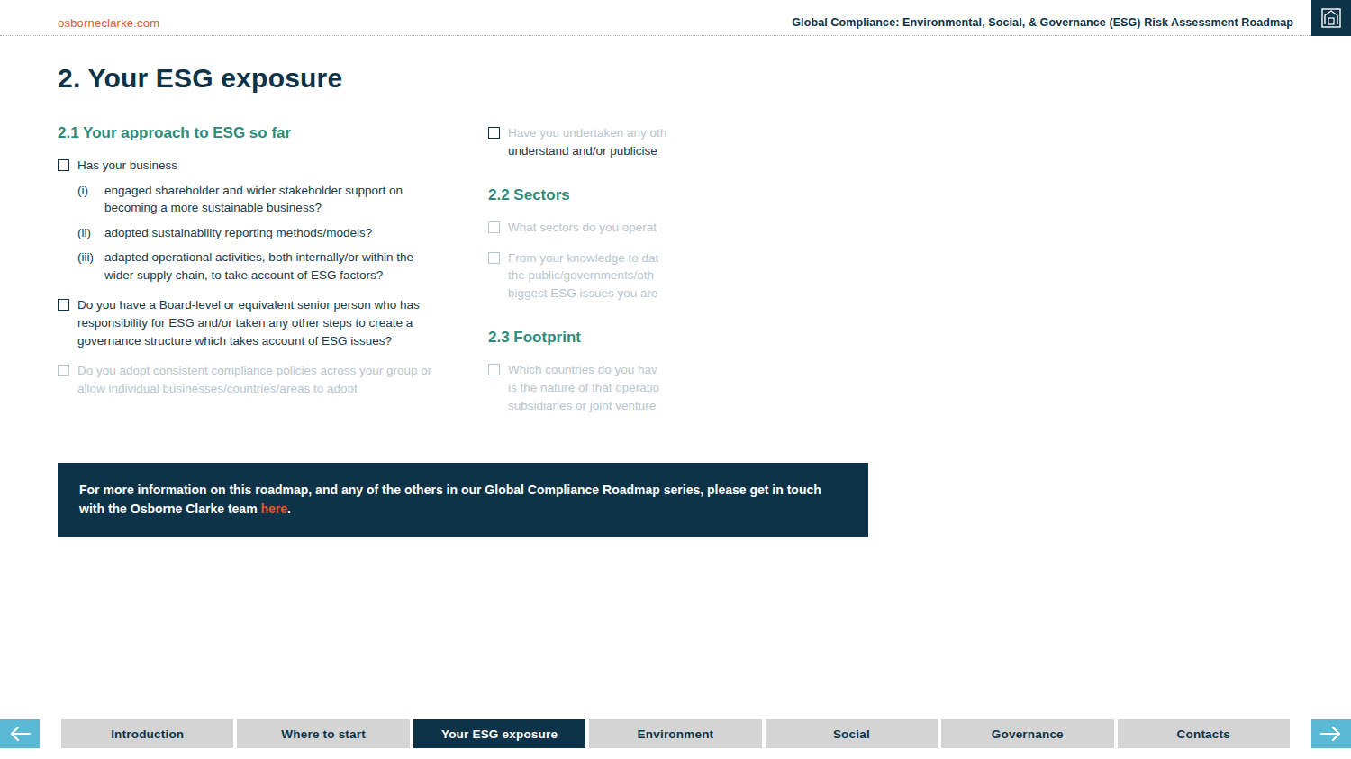osborneclarke.com
Global Compliance: Environmental, Social, & Governance (ESG) Risk Assessment Roadmap
2. Your ESG exposure
2.1 Your approach to ESG so far
Has your business
(i) engaged shareholder and wider stakeholder support on becoming a more sustainable business?
(ii) adopted sustainability reporting methods/models?
(iii) adapted operational activities, both internally/or within the wider supply chain, to take account of ESG factors?
Do you have a Board-level or equivalent senior person who has responsibility for ESG and/or taken any other steps to create a governance structure which takes account of ESG issues?
Do you adopt consistent compliance policies across your group or allow individual businesses/countries/areas to adopt
Have you undertaken any oth
understand and/or publicise
2.2 Sectors
What sectors do you operat
From your knowledge to dat
the public/governments/oth
biggest ESG issues you are
2.3 Footprint
Which countries do you hav
is the nature of that operatio
subsidiaries or joint venture
For more information on this roadmap, and any of the others in our Global Compliance Roadmap series, please get in touch with the Osborne Clarke team here.
Introduction Where to start Your ESG exposure Environment Social Governance Contacts